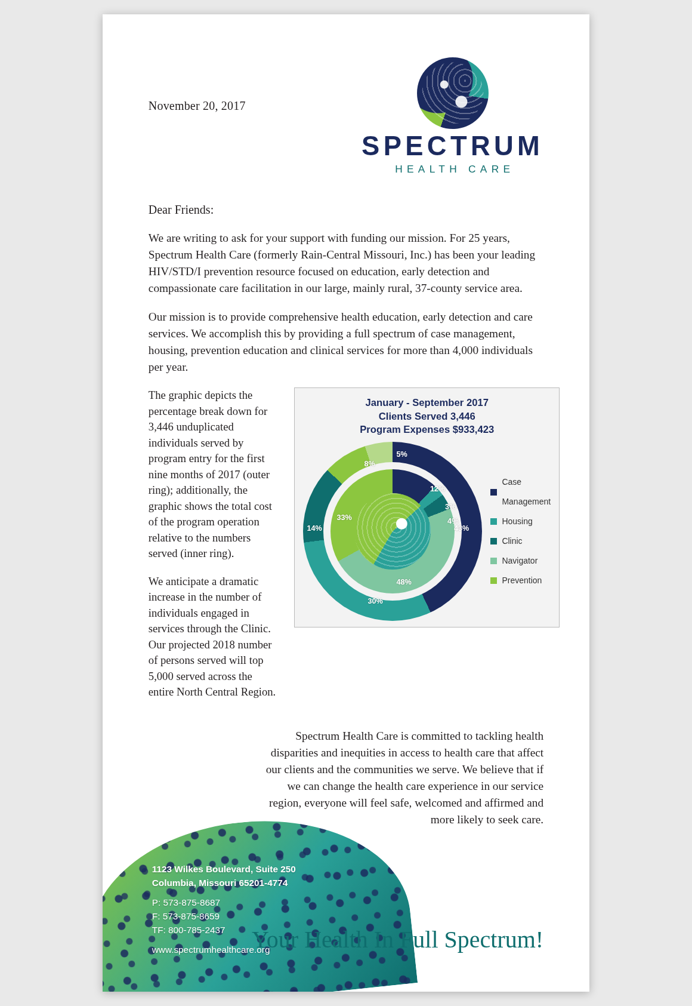November 20, 2017
SPECTRUM
HEALTH CARE
Dear Friends:
We are writing to ask for your support with funding our mission. For 25 years, Spectrum Health Care (formerly Rain-Central Missouri, Inc.) has been your leading HIV/STD/I prevention resource focused on education, early detection and compassionate care facilitation in our large, mainly rural, 37-county service area.
Our mission is to provide comprehensive health education, early detection and care services. We accomplish this by providing a full spectrum of case management, housing, prevention education and clinical services for more than 4,000 individuals per year.
The graphic depicts the percentage break down for 3,446 unduplicated individuals served by program entry for the first nine months of 2017 (outer ring); additionally, the graphic shows the total cost of the program operation relative to the numbers served (inner ring).
We anticipate a dramatic increase in the number of individuals engaged in services through the Clinic. Our projected 2018 number of persons served will top 5,000 served across the entire North Central Region.
January - September 2017
Clients Served 3,446
Program Expenses $933,423
5% 8% 14% 33% 30% 48% 43% 12% 3% 4%
Case Management
Housing
Clinic
Navigator
Prevention
Spectrum Health Care is committed to tackling health disparities and inequities in access to health care that affect our clients and the communities we serve. We believe that if we can change the health care experience in our service region, everyone will feel safe, welcomed and affirmed and more likely to seek care.
1123 Wilkes Boulevard, Suite 250
Columbia, Missouri 65201-4774
P: 573-875-8687
F: 573-875-8659
TF: 800-785-2437
www.spectrumhealthcare.org
Your Health In Full Spectrum!